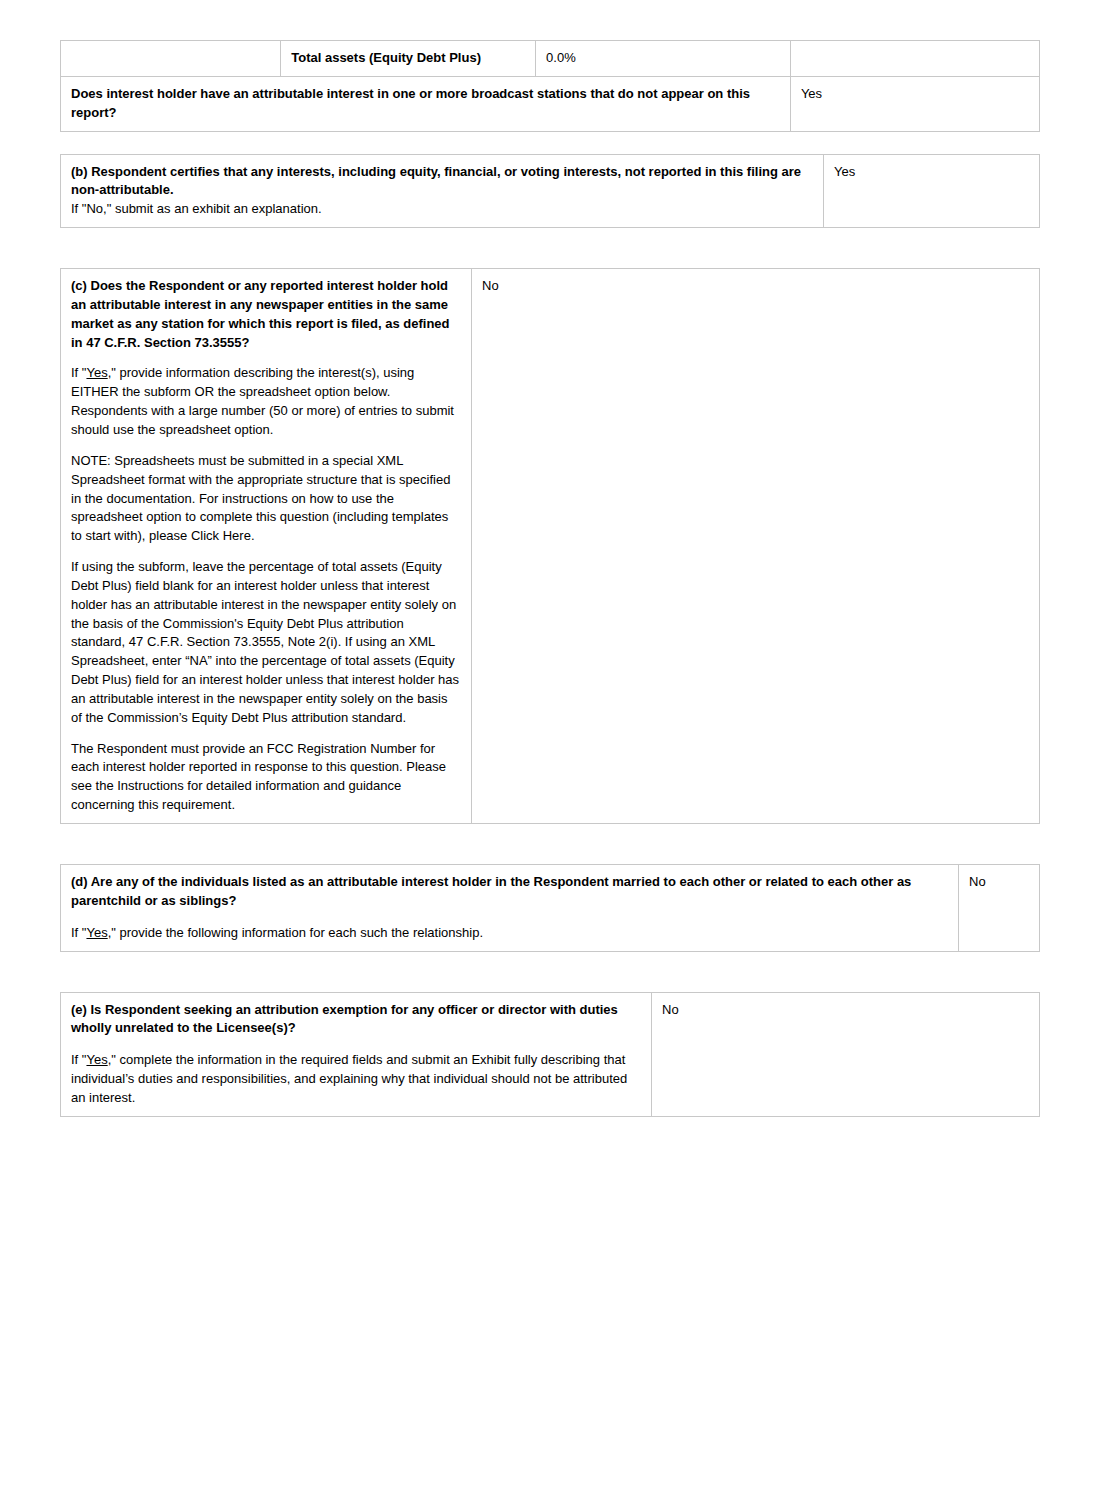| | Total assets (Equity Debt Plus) | 0.0% | |
| Does interest holder have an attributable interest in one or more broadcast stations that do not appear on this report? | Yes |
| (b) Respondent certifies that any interests, including equity, financial, or voting interests, not reported in this filing are non-attributable. If "No," submit as an exhibit an explanation. | Yes |
| (c) Does the Respondent or any reported interest holder hold an attributable interest in any newspaper entities in the same market as any station for which this report is filed, as defined in 47 C.F.R. Section 73.3555? If " Yes ," provide information describing the interest(s), using EITHER the subform OR the spreadsheet option below. Respondents with a large number (50 or more) of entries to submit should use the spreadsheet option. NOTE: Spreadsheets must be submitted in a special XML Spreadsheet format with the appropriate structure that is specified in the documentation. For instructions on how to use the spreadsheet option to complete this question (including templates to start with), please Click Here. If using the subform, leave the percentage of total assets (Equity Debt Plus) field blank for an interest holder unless that interest holder has an attributable interest in the newspaper entity solely on the basis of the Commission's Equity Debt Plus attribution standard, 47 C.F.R. Section 73.3555, Note 2(i). If using an XML Spreadsheet, enter “NA” into the percentage of total assets (Equity Debt Plus) field for an interest holder unless that interest holder has an attributable interest in the newspaper entity solely on the basis of the Commission’s Equity Debt Plus attribution standard. The Respondent must provide an FCC Registration Number for each interest holder reported in response to this question. Please see the Instructions for detailed information and guidance concerning this requirement. | No |
| (d) Are any of the individuals listed as an attributable interest holder in the Respondent married to each other or related to each other as parentchild or as siblings? If " Yes ," provide the following information for each such the relationship. | No |
| (e) Is Respondent seeking an attribution exemption for any officer or director with duties wholly unrelated to the Licensee(s)? If " Yes ," complete the information in the required fields and submit an Exhibit fully describing that individual’s duties and responsibilities, and explaining why that individual should not be attributed an interest. | No |